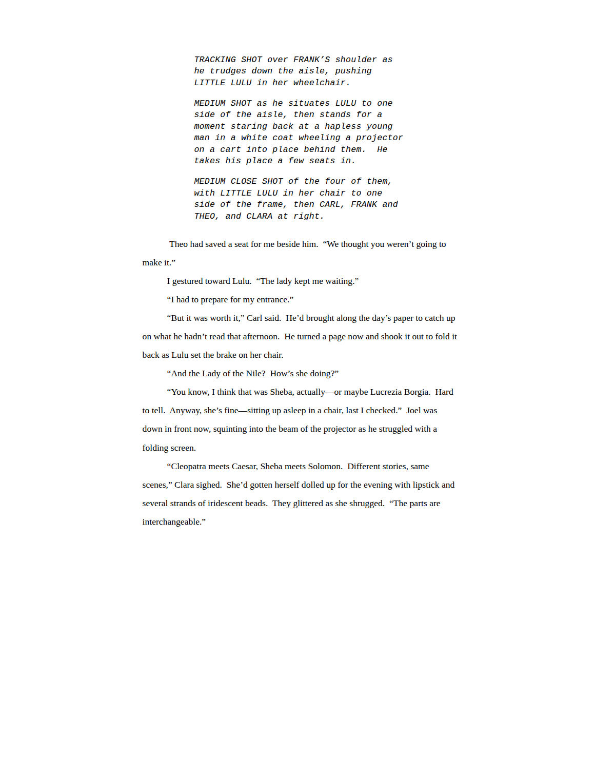TRACKING SHOT over FRANK’S shoulder as he trudges down the aisle, pushing LITTLE LULU in her wheelchair.
MEDIUM SHOT as he situates LULU to one side of the aisle, then stands for a moment staring back at a hapless young man in a white coat wheeling a projector on a cart into place behind them. He takes his place a few seats in.
MEDIUM CLOSE SHOT of the four of them, with LITTLE LULU in her chair to one side of the frame, then CARL, FRANK and THEO, and CLARA at right.
Theo had saved a seat for me beside him. “We thought you weren’t going to make it.”
I gestured toward Lulu. “The lady kept me waiting.”
“I had to prepare for my entrance.”
“But it was worth it,” Carl said. He’d brought along the day’s paper to catch up on what he hadn’t read that afternoon. He turned a page now and shook it out to fold it back as Lulu set the brake on her chair.
“And the Lady of the Nile? How’s she doing?”
“You know, I think that was Sheba, actually—or maybe Lucrezia Borgia. Hard to tell. Anyway, she’s fine—sitting up asleep in a chair, last I checked.” Joel was down in front now, squinting into the beam of the projector as he struggled with a folding screen.
“Cleopatra meets Caesar, Sheba meets Solomon. Different stories, same scenes,” Clara sighed. She’d gotten herself dolled up for the evening with lipstick and several strands of iridescent beads. They glittered as she shrugged. “The parts are interchangeable.”